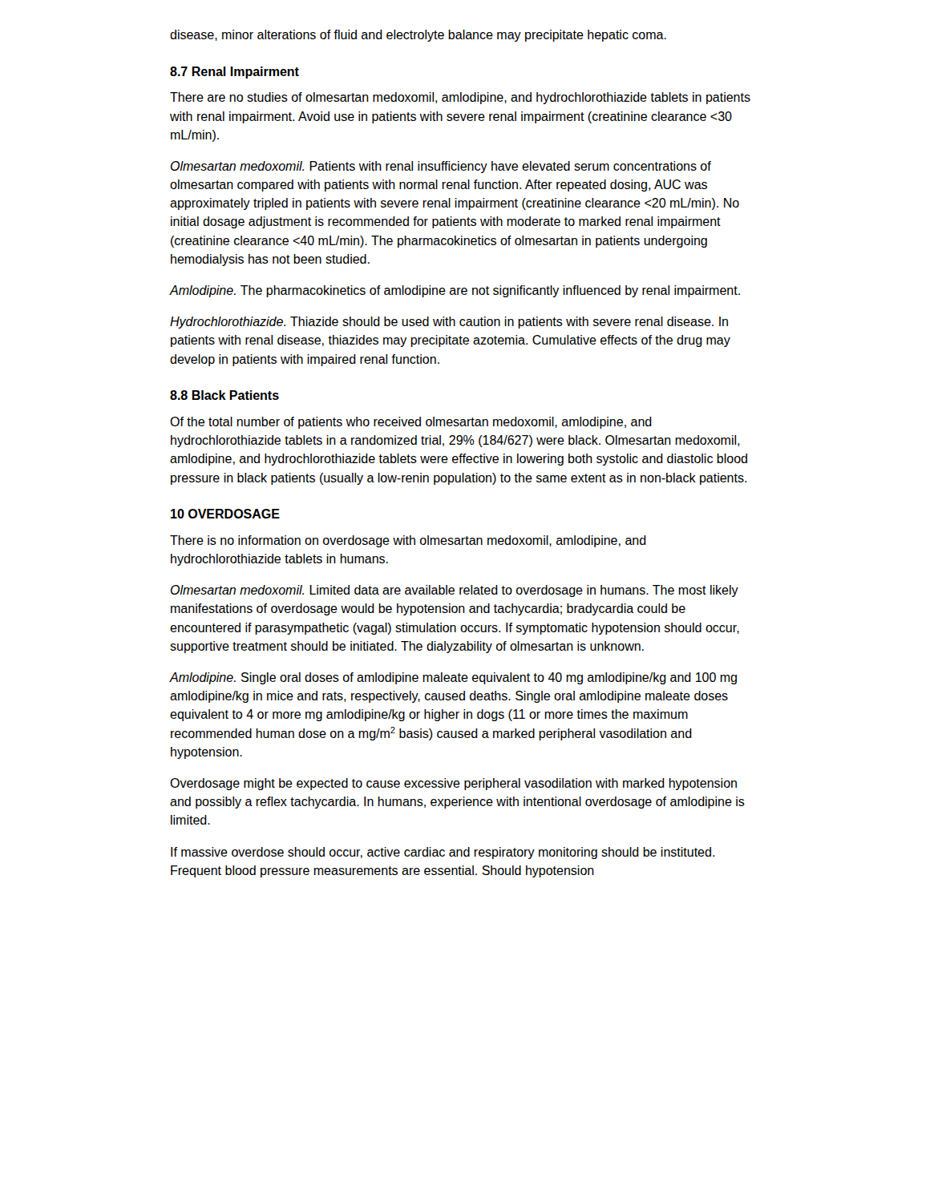disease, minor alterations of fluid and electrolyte balance may precipitate hepatic coma.
8.7 Renal Impairment
There are no studies of olmesartan medoxomil, amlodipine, and hydrochlorothiazide tablets in patients with renal impairment. Avoid use in patients with severe renal impairment (creatinine clearance <30 mL/min).
Olmesartan medoxomil. Patients with renal insufficiency have elevated serum concentrations of olmesartan compared with patients with normal renal function. After repeated dosing, AUC was approximately tripled in patients with severe renal impairment (creatinine clearance <20 mL/min). No initial dosage adjustment is recommended for patients with moderate to marked renal impairment (creatinine clearance <40 mL/min). The pharmacokinetics of olmesartan in patients undergoing hemodialysis has not been studied.
Amlodipine. The pharmacokinetics of amlodipine are not significantly influenced by renal impairment.
Hydrochlorothiazide. Thiazide should be used with caution in patients with severe renal disease. In patients with renal disease, thiazides may precipitate azotemia. Cumulative effects of the drug may develop in patients with impaired renal function.
8.8 Black Patients
Of the total number of patients who received olmesartan medoxomil, amlodipine, and hydrochlorothiazide tablets in a randomized trial, 29% (184/627) were black. Olmesartan medoxomil, amlodipine, and hydrochlorothiazide tablets were effective in lowering both systolic and diastolic blood pressure in black patients (usually a low-renin population) to the same extent as in non-black patients.
10 OVERDOSAGE
There is no information on overdosage with olmesartan medoxomil, amlodipine, and hydrochlorothiazide tablets in humans.
Olmesartan medoxomil. Limited data are available related to overdosage in humans. The most likely manifestations of overdosage would be hypotension and tachycardia; bradycardia could be encountered if parasympathetic (vagal) stimulation occurs. If symptomatic hypotension should occur, supportive treatment should be initiated. The dialyzability of olmesartan is unknown.
Amlodipine. Single oral doses of amlodipine maleate equivalent to 40 mg amlodipine/kg and 100 mg amlodipine/kg in mice and rats, respectively, caused deaths. Single oral amlodipine maleate doses equivalent to 4 or more mg amlodipine/kg or higher in dogs (11 or more times the maximum recommended human dose on a mg/m2 basis) caused a marked peripheral vasodilation and hypotension.
Overdosage might be expected to cause excessive peripheral vasodilation with marked hypotension and possibly a reflex tachycardia. In humans, experience with intentional overdosage of amlodipine is limited.
If massive overdose should occur, active cardiac and respiratory monitoring should be instituted. Frequent blood pressure measurements are essential. Should hypotension